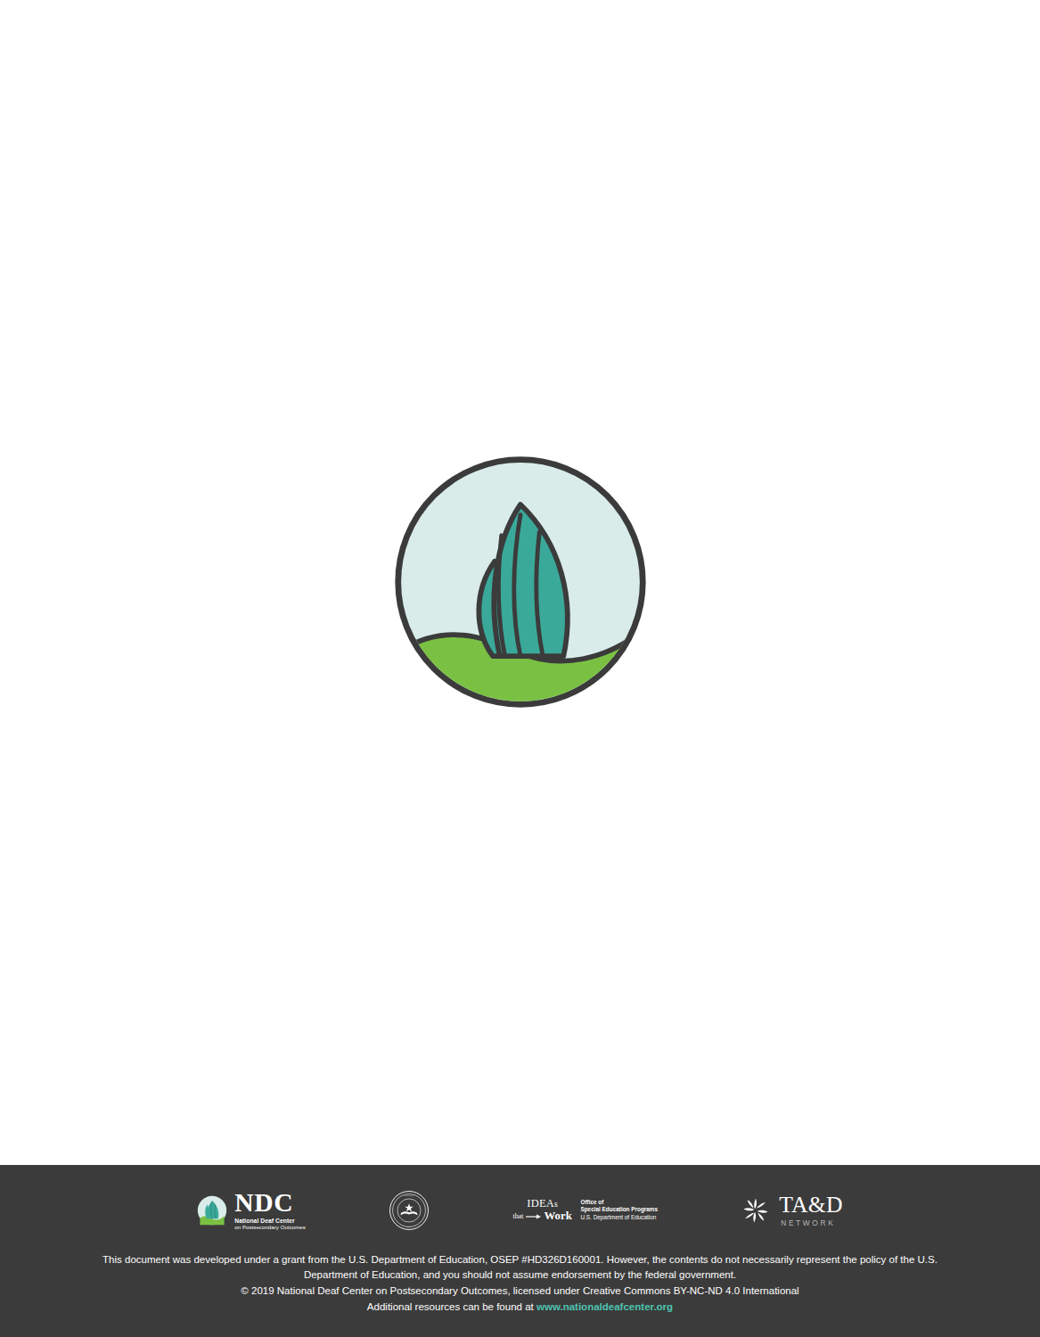National Deaf Center on Postsecondary Outcomes
NDC National Deaf Center on Postsecondary Outcomes
UNIVERSITY SEAL
IDEAs that Work
Office of Special Education Programs U.S. Department of Education
TA&D NETWORK
This document was developed under a grant from the U.S. Department of Education, OSEP #HD326D160001. However, the contents do not necessarily represent the policy of the U.S. Department of Education, and you should not assume endorsement by the federal government.
© 2019 National Deaf Center on Postsecondary Outcomes, licensed under Creative Commons BY-NC-ND 4.0 International
Additional resources can be found at www.nationaldeafcenter.org